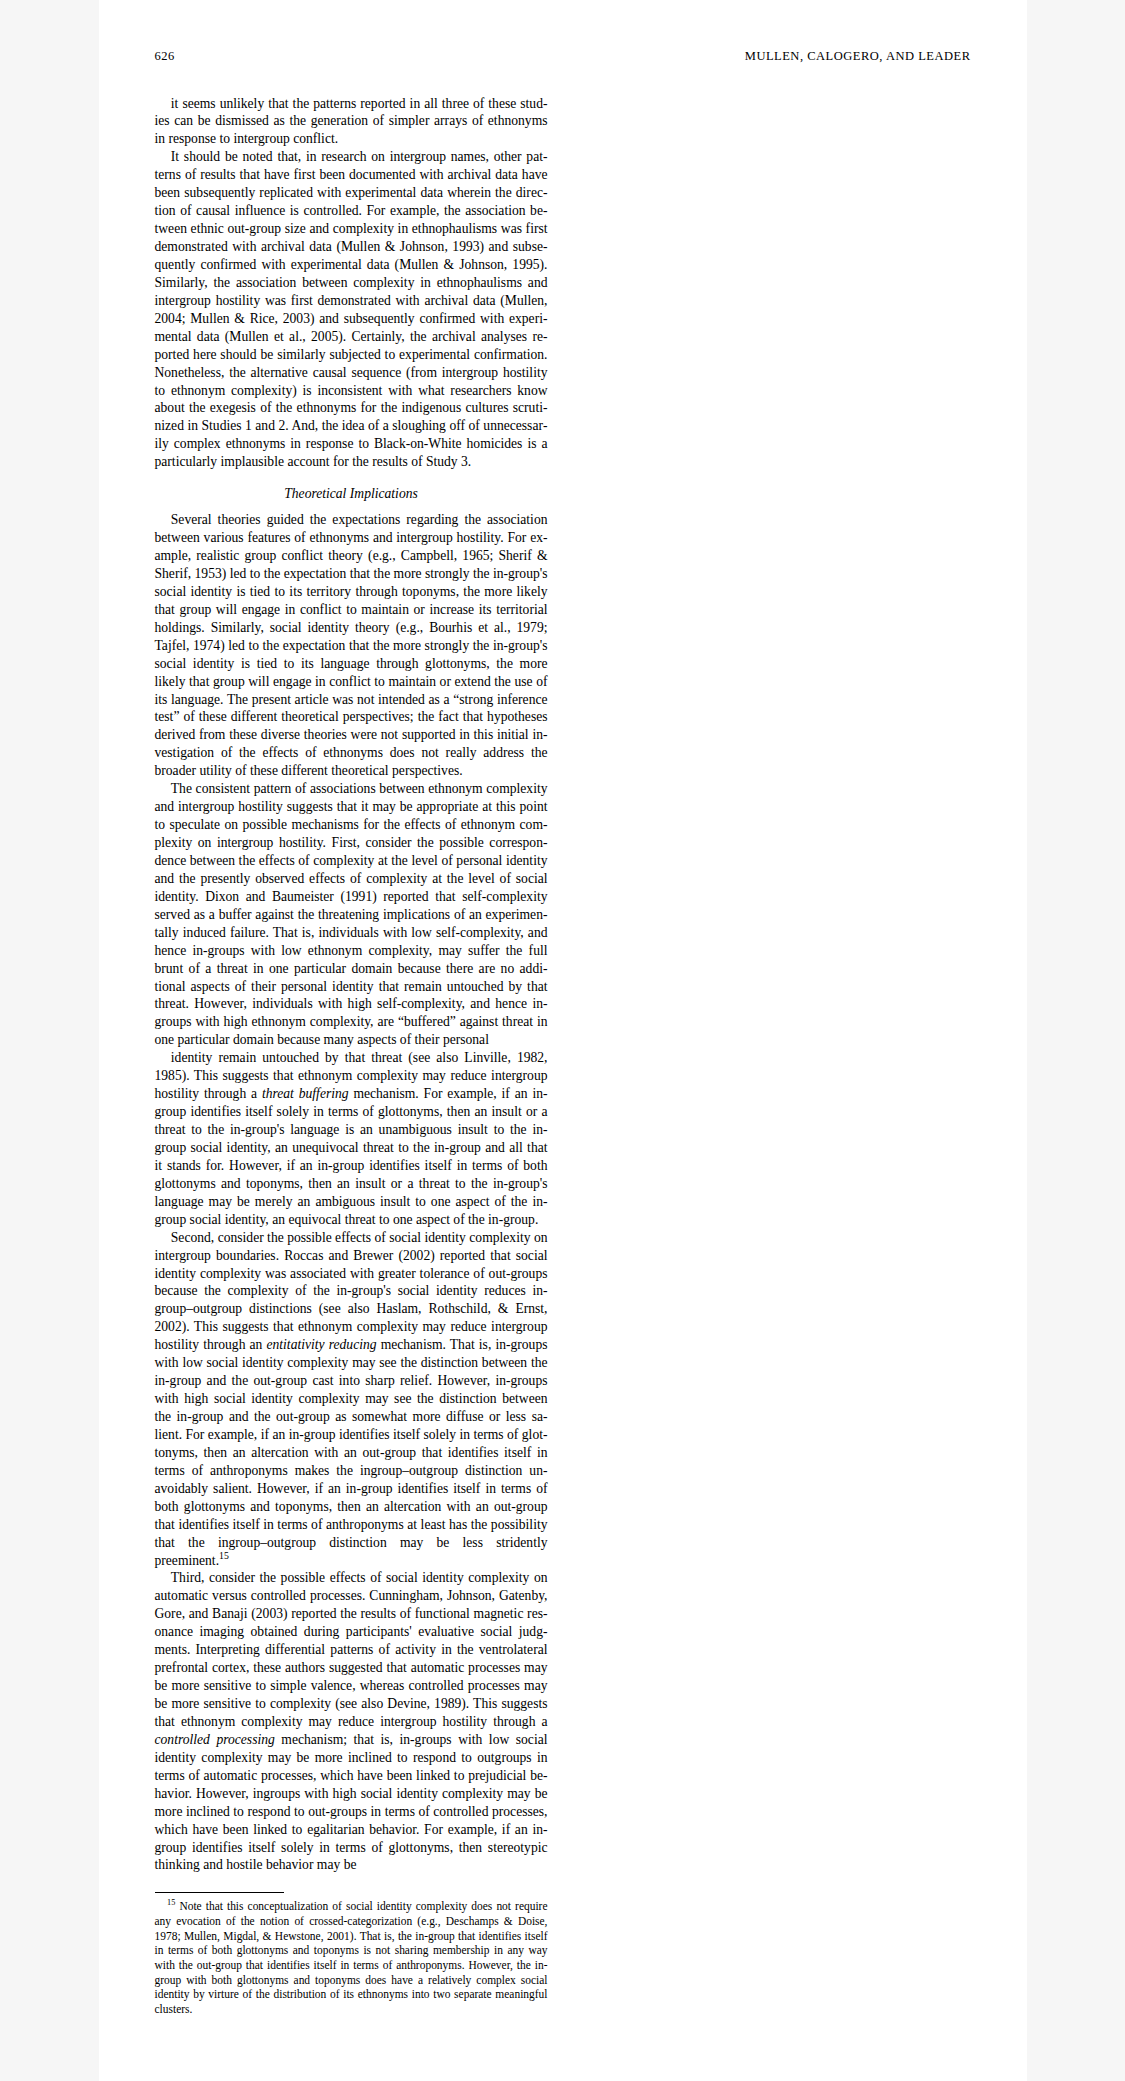626 Mullen, Calogero, and Leader
it seems unlikely that the patterns reported in all three of these studies can be dismissed as the generation of simpler arrays of ethnonyms in response to intergroup conflict.
It should be noted that, in research on intergroup names, other patterns of results that have first been documented with archival data have been subsequently replicated with experimental data wherein the direction of causal influence is controlled. For example, the association between ethnic out-group size and complexity in ethnophaulisms was first demonstrated with archival data (Mullen & Johnson, 1993) and subsequently confirmed with experimental data (Mullen & Johnson, 1995). Similarly, the association between complexity in ethnophaulisms and intergroup hostility was first demonstrated with archival data (Mullen, 2004; Mullen & Rice, 2003) and subsequently confirmed with experimental data (Mullen et al., 2005). Certainly, the archival analyses reported here should be similarly subjected to experimental confirmation. Nonetheless, the alternative causal sequence (from intergroup hostility to ethnonym complexity) is inconsistent with what researchers know about the exegesis of the ethnonyms for the indigenous cultures scrutinized in Studies 1 and 2. And, the idea of a sloughing off of unnecessarily complex ethnonyms in response to Black-on-White homicides is a particularly implausible account for the results of Study 3.
Theoretical Implications
Several theories guided the expectations regarding the association between various features of ethnonyms and intergroup hostility. For example, realistic group conflict theory (e.g., Campbell, 1965; Sherif & Sherif, 1953) led to the expectation that the more strongly the in-group's social identity is tied to its territory through toponyms, the more likely that group will engage in conflict to maintain or increase its territorial holdings. Similarly, social identity theory (e.g., Bourhis et al., 1979; Tajfel, 1974) led to the expectation that the more strongly the in-group's social identity is tied to its language through glottonyms, the more likely that group will engage in conflict to maintain or extend the use of its language. The present article was not intended as a “strong inference test” of these different theoretical perspectives; the fact that hypotheses derived from these diverse theories were not supported in this initial investigation of the effects of ethnonyms does not really address the broader utility of these different theoretical perspectives.
The consistent pattern of associations between ethnonym complexity and intergroup hostility suggests that it may be appropriate at this point to speculate on possible mechanisms for the effects of ethnonym complexity on intergroup hostility. First, consider the possible correspondence between the effects of complexity at the level of personal identity and the presently observed effects of complexity at the level of social identity. Dixon and Baumeister (1991) reported that self-complexity served as a buffer against the threatening implications of an experimentally induced failure. That is, individuals with low self-complexity, and hence in-groups with low ethnonym complexity, may suffer the full brunt of a threat in one particular domain because there are no additional aspects of their personal identity that remain untouched by that threat. However, individuals with high self-complexity, and hence in-groups with high ethnonym complexity, are “buffered” against threat in one particular domain because many aspects of their personal
identity remain untouched by that threat (see also Linville, 1982, 1985). This suggests that ethnonym complexity may reduce intergroup hostility through a threat buffering mechanism. For example, if an in-group identifies itself solely in terms of glottonyms, then an insult or a threat to the in-group's language is an unambiguous insult to the in-group social identity, an unequivocal threat to the in-group and all that it stands for. However, if an in-group identifies itself in terms of both glottonyms and toponyms, then an insult or a threat to the in-group's language may be merely an ambiguous insult to one aspect of the in-group social identity, an equivocal threat to one aspect of the in-group.
Second, consider the possible effects of social identity complexity on intergroup boundaries. Roccas and Brewer (2002) reported that social identity complexity was associated with greater tolerance of out-groups because the complexity of the in-group's social identity reduces ingroup–outgroup distinctions (see also Haslam, Rothschild, & Ernst, 2002). This suggests that ethnonym complexity may reduce intergroup hostility through an entitativity reducing mechanism. That is, in-groups with low social identity complexity may see the distinction between the in-group and the out-group cast into sharp relief. However, in-groups with high social identity complexity may see the distinction between the in-group and the out-group as somewhat more diffuse or less salient. For example, if an in-group identifies itself solely in terms of glottonyms, then an altercation with an out-group that identifies itself in terms of anthroponyms makes the ingroup–outgroup distinction unavoidably salient. However, if an in-group identifies itself in terms of both glottonyms and toponyms, then an altercation with an out-group that identifies itself in terms of anthroponyms at least has the possibility that the ingroup–outgroup distinction may be less stridently preeminent.15
Third, consider the possible effects of social identity complexity on automatic versus controlled processes. Cunningham, Johnson, Gatenby, Gore, and Banaji (2003) reported the results of functional magnetic resonance imaging obtained during participants' evaluative social judgments. Interpreting differential patterns of activity in the ventrolateral prefrontal cortex, these authors suggested that automatic processes may be more sensitive to simple valence, whereas controlled processes may be more sensitive to complexity (see also Devine, 1989). This suggests that ethnonym complexity may reduce intergroup hostility through a controlled processing mechanism; that is, in-groups with low social identity complexity may be more inclined to respond to outgroups in terms of automatic processes, which have been linked to prejudicial behavior. However, ingroups with high social identity complexity may be more inclined to respond to out-groups in terms of controlled processes, which have been linked to egalitarian behavior. For example, if an in-group identifies itself solely in terms of glottonyms, then stereotypic thinking and hostile behavior may be
15 Note that this conceptualization of social identity complexity does not require any evocation of the notion of crossed-categorization (e.g., Deschamps & Doise, 1978; Mullen, Migdal, & Hewstone, 2001). That is, the in-group that identifies itself in terms of both glottonyms and toponyms is not sharing membership in any way with the out-group that identifies itself in terms of anthroponyms. However, the in-group with both glottonyms and toponyms does have a relatively complex social identity by virture of the distribution of its ethnonyms into two separate meaningful clusters.